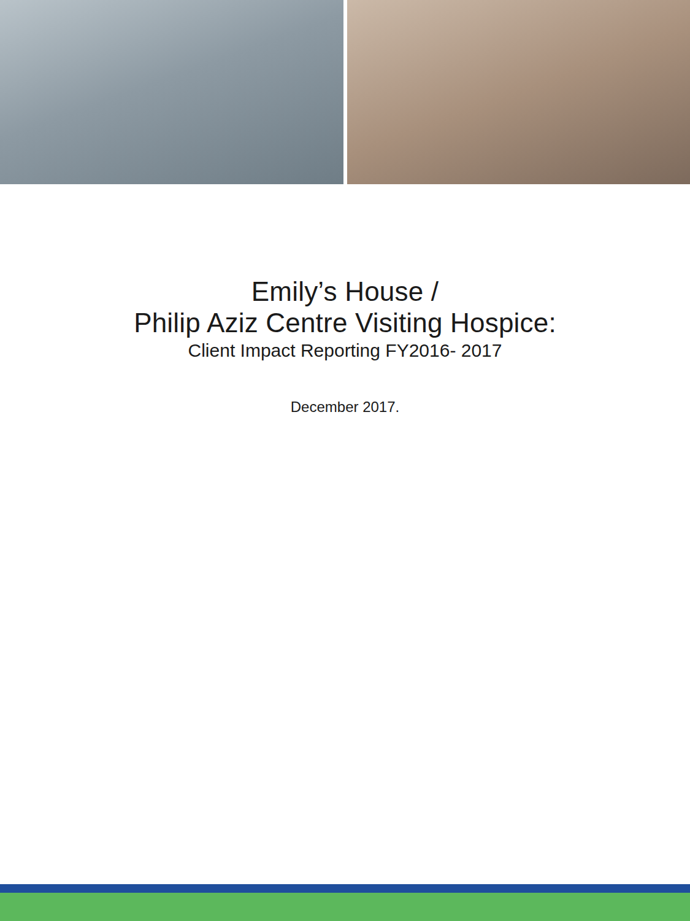Emily’s House / Philip Aziz Centre Visiting Hospice:
Client Impact Reporting FY2016- 2017
December 2017.